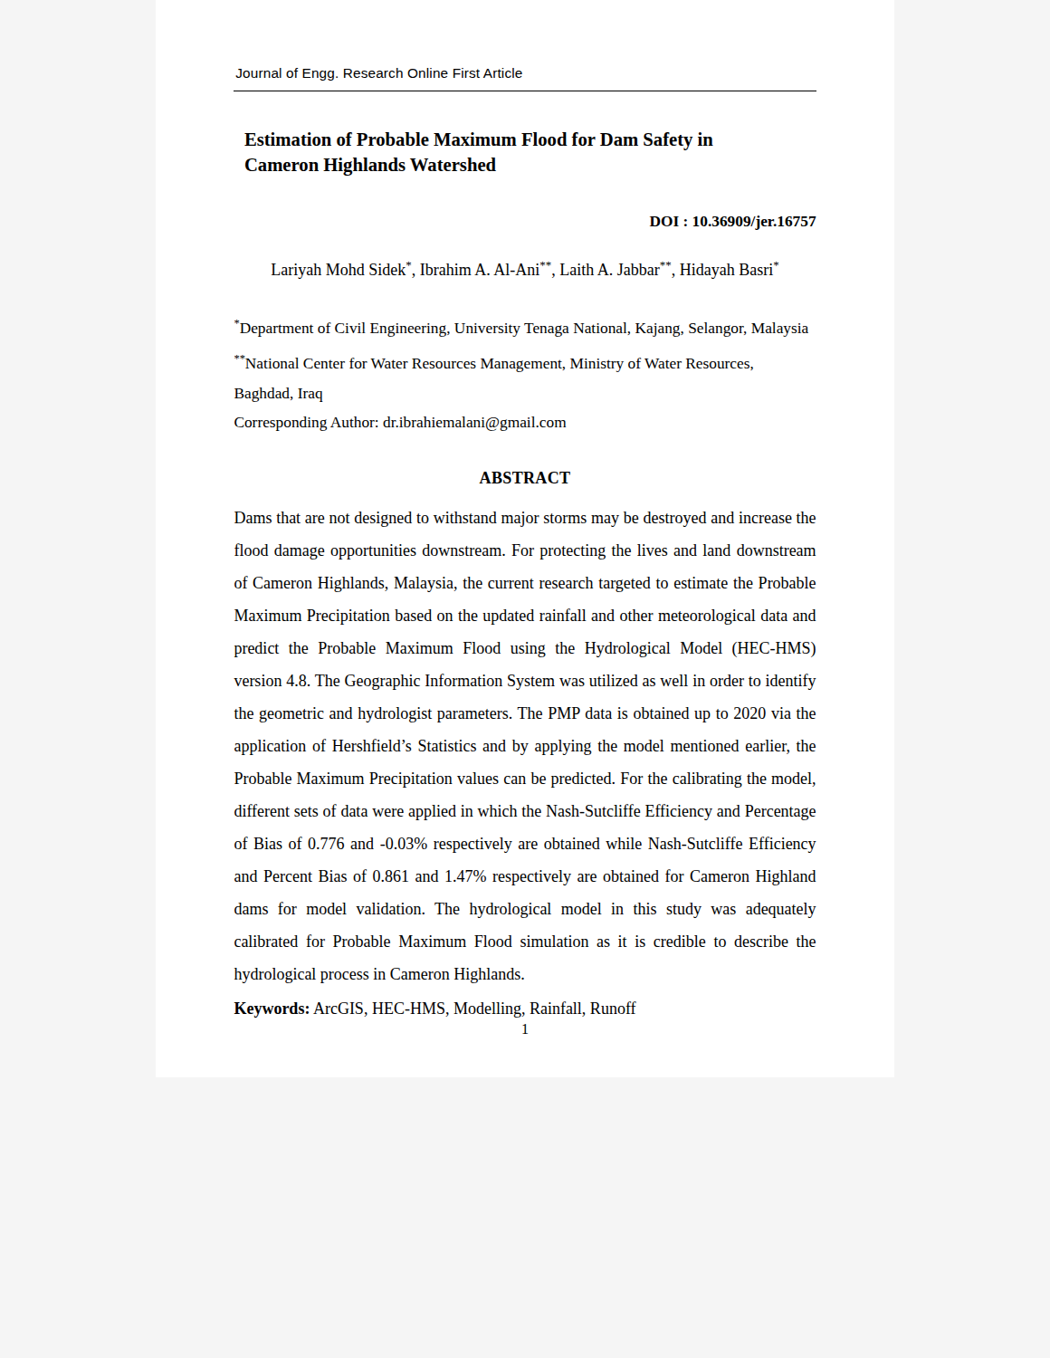Journal of Engg. Research Online First Article
Estimation of Probable Maximum Flood for Dam Safety in Cameron Highlands Watershed
DOI : 10.36909/jer.16757
Lariyah Mohd Sidek*, Ibrahim A. Al-Ani**, Laith A. Jabbar**, Hidayah Basri*
*Department of Civil Engineering, University Tenaga National, Kajang, Selangor, Malaysia
**National Center for Water Resources Management, Ministry of Water Resources, Baghdad, Iraq
Corresponding Author: dr.ibrahiemalani@gmail.com
ABSTRACT
Dams that are not designed to withstand major storms may be destroyed and increase the flood damage opportunities downstream. For protecting the lives and land downstream of Cameron Highlands, Malaysia, the current research targeted to estimate the Probable Maximum Precipitation based on the updated rainfall and other meteorological data and predict the Probable Maximum Flood using the Hydrological Model (HEC-HMS) version 4.8. The Geographic Information System was utilized as well in order to identify the geometric and hydrologist parameters. The PMP data is obtained up to 2020 via the application of Hershfield’s Statistics and by applying the model mentioned earlier, the Probable Maximum Precipitation values can be predicted. For the calibrating the model, different sets of data were applied in which the Nash-Sutcliffe Efficiency and Percentage of Bias of 0.776 and -0.03% respectively are obtained while Nash-Sutcliffe Efficiency and Percent Bias of 0.861 and 1.47% respectively are obtained for Cameron Highland dams for model validation. The hydrological model in this study was adequately calibrated for Probable Maximum Flood simulation as it is credible to describe the hydrological process in Cameron Highlands.
Keywords: ArcGIS, HEC-HMS, Modelling, Rainfall, Runoff
1